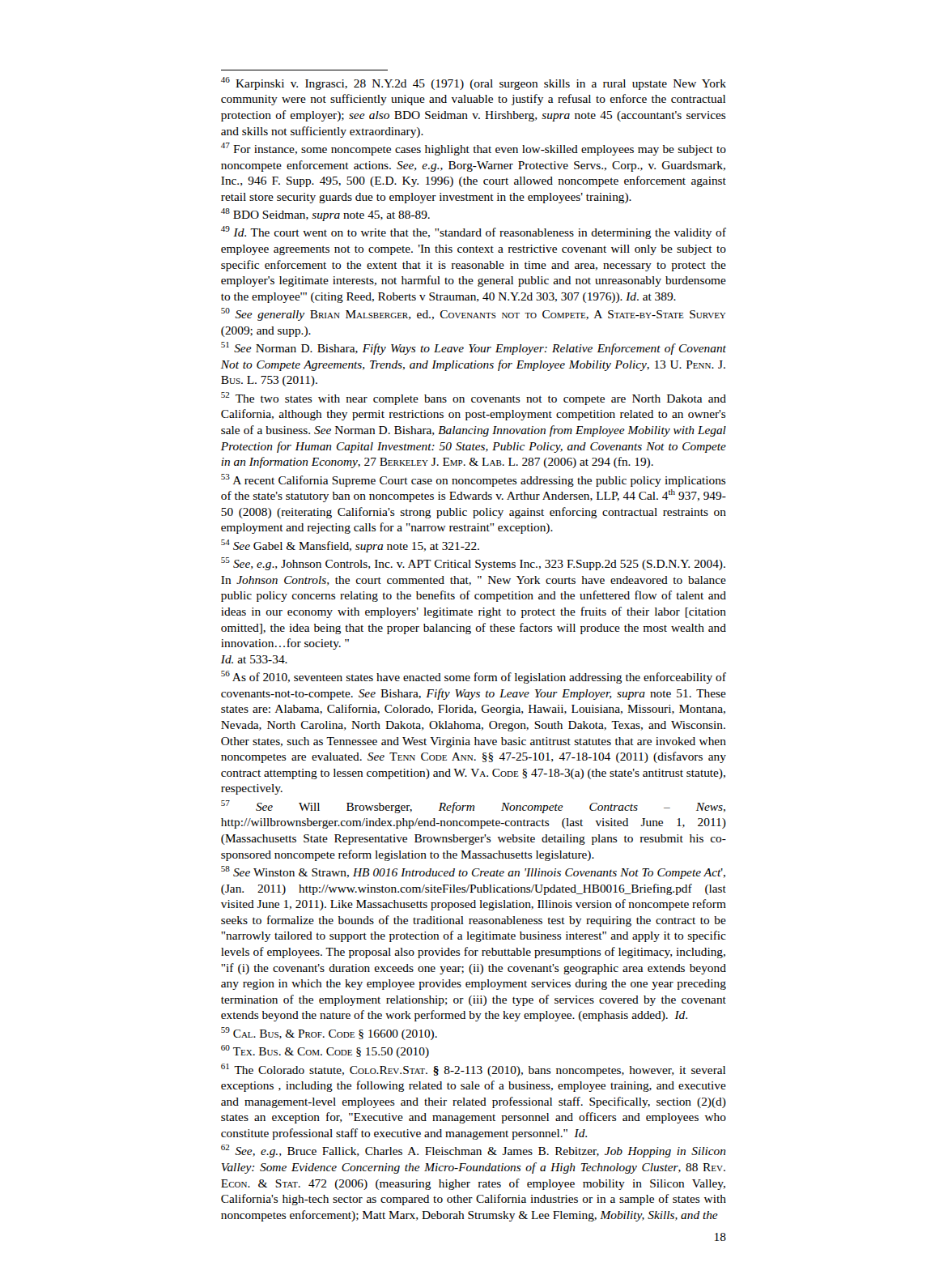46 Karpinski v. Ingrasci, 28 N.Y.2d 45 (1971) (oral surgeon skills in a rural upstate New York community were not sufficiently unique and valuable to justify a refusal to enforce the contractual protection of employer); see also BDO Seidman v. Hirshberg, supra note 45 (accountant's services and skills not sufficiently extraordinary).
47 For instance, some noncompete cases highlight that even low-skilled employees may be subject to noncompete enforcement actions. See, e.g., Borg-Warner Protective Servs., Corp., v. Guardsmark, Inc., 946 F. Supp. 495, 500 (E.D. Ky. 1996) (the court allowed noncompete enforcement against retail store security guards due to employer investment in the employees' training).
48 BDO Seidman, supra note 45, at 88-89.
49 Id. The court went on to write that the, "standard of reasonableness in determining the validity of employee agreements not to compete. 'In this context a restrictive covenant will only be subject to specific enforcement to the extent that it is reasonable in time and area, necessary to protect the employer's legitimate interests, not harmful to the general public and not unreasonably burdensome to the employee'" (citing Reed, Roberts v Strauman, 40 N.Y.2d 303, 307 (1976)). Id. at 389.
50 See generally Brian Malsberger, ed., Covenants not to Compete, A State-by-State Survey (2009; and supp.).
51 See Norman D. Bishara, Fifty Ways to Leave Your Employer: Relative Enforcement of Covenant Not to Compete Agreements, Trends, and Implications for Employee Mobility Policy, 13 U. Penn. J. Bus. L. 753 (2011).
52 The two states with near complete bans on covenants not to compete are North Dakota and California, although they permit restrictions on post-employment competition related to an owner's sale of a business. See Norman D. Bishara, Balancing Innovation from Employee Mobility with Legal Protection for Human Capital Investment: 50 States, Public Policy, and Covenants Not to Compete in an Information Economy, 27 Berkeley J. Emp. & Lab. L. 287 (2006) at 294 (fn. 19).
53 A recent California Supreme Court case on noncompetes addressing the public policy implications of the state's statutory ban on noncompetes is Edwards v. Arthur Andersen, LLP, 44 Cal. 4th 937, 949-50 (2008) (reiterating California's strong public policy against enforcing contractual restraints on employment and rejecting calls for a "narrow restraint" exception).
54 See Gabel & Mansfield, supra note 15, at 321-22.
55 See, e.g., Johnson Controls, Inc. v. APT Critical Systems Inc., 323 F.Supp.2d 525 (S.D.N.Y. 2004). In Johnson Controls, the court commented that, " New York courts have endeavored to balance public policy concerns relating to the benefits of competition and the unfettered flow of talent and ideas in our economy with employers' legitimate right to protect the fruits of their labor [citation omitted], the idea being that the proper balancing of these factors will produce the most wealth and innovation…for society. "
Id. at 533-34.
56 As of 2010, seventeen states have enacted some form of legislation addressing the enforceability of covenants-not-to-compete. See Bishara, Fifty Ways to Leave Your Employer, supra note 51. These states are: Alabama, California, Colorado, Florida, Georgia, Hawaii, Louisiana, Missouri, Montana, Nevada, North Carolina, North Dakota, Oklahoma, Oregon, South Dakota, Texas, and Wisconsin. Other states, such as Tennessee and West Virginia have basic antitrust statutes that are invoked when noncompetes are evaluated. See Tenn Code Ann. §§ 47-25-101, 47-18-104 (2011) (disfavors any contract attempting to lessen competition) and W. Va. Code § 47-18-3(a) (the state's antitrust statute), respectively.
57 See Will Browsberger, Reform Noncompete Contracts – News, http://willbrownsberger.com/index.php/end-noncompete-contracts (last visited June 1, 2011) (Massachusetts State Representative Brownsberger's website detailing plans to resubmit his co-sponsored noncompete reform legislation to the Massachusetts legislature).
58 See Winston & Strawn, HB 0016 Introduced to Create an 'Illinois Covenants Not To Compete Act', (Jan. 2011) http://www.winston.com/siteFiles/Publications/Updated_HB0016_Briefing.pdf (last visited June 1, 2011). Like Massachusetts proposed legislation, Illinois version of noncompete reform seeks to formalize the bounds of the traditional reasonableness test by requiring the contract to be "narrowly tailored to support the protection of a legitimate business interest" and apply it to specific levels of employees. The proposal also provides for rebuttable presumptions of legitimacy, including, "if (i) the covenant's duration exceeds one year; (ii) the covenant's geographic area extends beyond any region in which the key employee provides employment services during the one year preceding termination of the employment relationship; or (iii) the type of services covered by the covenant extends beyond the nature of the work performed by the key employee. (emphasis added). Id.
59 Cal. Bus, & Prof. Code § 16600 (2010).
60 Tex. Bus. & Com. Code § 15.50 (2010)
61 The Colorado statute, Colo.Rev.Stat. § 8-2-113 (2010), bans noncompetes, however, it several exceptions , including the following related to sale of a business, employee training, and executive and management-level employees and their related professional staff. Specifically, section (2)(d) states an exception for, "Executive and management personnel and officers and employees who constitute professional staff to executive and management personnel." Id.
62 See, e.g., Bruce Fallick, Charles A. Fleischman & James B. Rebitzer, Job Hopping in Silicon Valley: Some Evidence Concerning the Micro-Foundations of a High Technology Cluster, 88 Rev. Econ. & Stat. 472 (2006) (measuring higher rates of employee mobility in Silicon Valley, California's high-tech sector as compared to other California industries or in a sample of states with noncompetes enforcement); Matt Marx, Deborah Strumsky & Lee Fleming, Mobility, Skills, and the
18